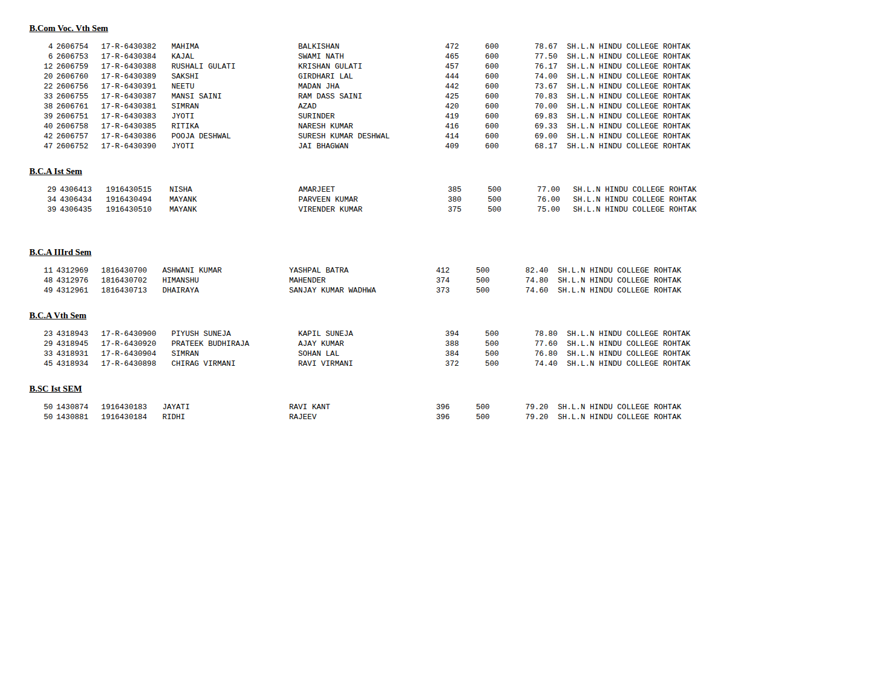B.Com Voc. Vth Sem
| 4 | 2606754 | 17-R-6430382 | MAHIMA | BALKISHAN | 472 | 600 | 78.67 | SH.L.N HINDU COLLEGE ROHTAK |
| 6 | 2606753 | 17-R-6430384 | KAJAL | SWAMI NATH | 465 | 600 | 77.50 | SH.L.N HINDU COLLEGE ROHTAK |
| 12 | 2606759 | 17-R-6430388 | RUSHALI GULATI | KRISHAN GULATI | 457 | 600 | 76.17 | SH.L.N HINDU COLLEGE ROHTAK |
| 20 | 2606760 | 17-R-6430389 | SAKSHI | GIRDHARI LAL | 444 | 600 | 74.00 | SH.L.N HINDU COLLEGE ROHTAK |
| 22 | 2606756 | 17-R-6430391 | NEETU | MADAN JHA | 442 | 600 | 73.67 | SH.L.N HINDU COLLEGE ROHTAK |
| 33 | 2606755 | 17-R-6430387 | MANSI SAINI | RAM DASS SAINI | 425 | 600 | 70.83 | SH.L.N HINDU COLLEGE ROHTAK |
| 38 | 2606761 | 17-R-6430381 | SIMRAN | AZAD | 420 | 600 | 70.00 | SH.L.N HINDU COLLEGE ROHTAK |
| 39 | 2606751 | 17-R-6430383 | JYOTI | SURINDER | 419 | 600 | 69.83 | SH.L.N HINDU COLLEGE ROHTAK |
| 40 | 2606758 | 17-R-6430385 | RITIKA | NARESH KUMAR | 416 | 600 | 69.33 | SH.L.N HINDU COLLEGE ROHTAK |
| 42 | 2606757 | 17-R-6430386 | POOJA DESHWAL | SURESH KUMAR DESHWAL | 414 | 600 | 69.00 | SH.L.N HINDU COLLEGE ROHTAK |
| 47 | 2606752 | 17-R-6430390 | JYOTI | JAI BHAGWAN | 409 | 600 | 68.17 | SH.L.N HINDU COLLEGE ROHTAK |
B.C.A Ist Sem
| 29 | 4306413 | 1916430515 | NISHA | AMARJEET | 385 | 500 | 77.00 | SH.L.N HINDU COLLEGE ROHTAK |
| 34 | 4306434 | 1916430494 | MAYANK | PARVEEN KUMAR | 380 | 500 | 76.00 | SH.L.N HINDU COLLEGE ROHTAK |
| 39 | 4306435 | 1916430510 | MAYANK | VIRENDER KUMAR | 375 | 500 | 75.00 | SH.L.N HINDU COLLEGE ROHTAK |
B.C.A IIIrd Sem
| 11 | 4312969 | 1816430700 | ASHWANI KUMAR | YASHPAL BATRA | 412 | 500 | 82.40 | SH.L.N HINDU COLLEGE ROHTAK |
| 48 | 4312976 | 1816430702 | HIMANSHU | MAHENDER | 374 | 500 | 74.80 | SH.L.N HINDU COLLEGE ROHTAK |
| 49 | 4312961 | 1816430713 | DHAIRAYA | SANJAY KUMAR WADHWA | 373 | 500 | 74.60 | SH.L.N HINDU COLLEGE ROHTAK |
B.C.A Vth Sem
| 23 | 4318943 | 17-R-6430900 | PIYUSH SUNEJA | KAPIL SUNEJA | 394 | 500 | 78.80 | SH.L.N HINDU COLLEGE ROHTAK |
| 29 | 4318945 | 17-R-6430920 | PRATEEK BUDHIRAJA | AJAY KUMAR | 388 | 500 | 77.60 | SH.L.N HINDU COLLEGE ROHTAK |
| 33 | 4318931 | 17-R-6430904 | SIMRAN | SOHAN LAL | 384 | 500 | 76.80 | SH.L.N HINDU COLLEGE ROHTAK |
| 45 | 4318934 | 17-R-6430898 | CHIRAG VIRMANI | RAVI VIRMANI | 372 | 500 | 74.40 | SH.L.N HINDU COLLEGE ROHTAK |
B.SC Ist SEM
| 50 | 1430874 | 1916430183 | JAYATI | RAVI KANT | 396 | 500 | 79.20 | SH.L.N HINDU COLLEGE ROHTAK |
| 50 | 1430881 | 1916430184 | RIDHI | RAJEEV | 396 | 500 | 79.20 | SH.L.N HINDU COLLEGE ROHTAK |